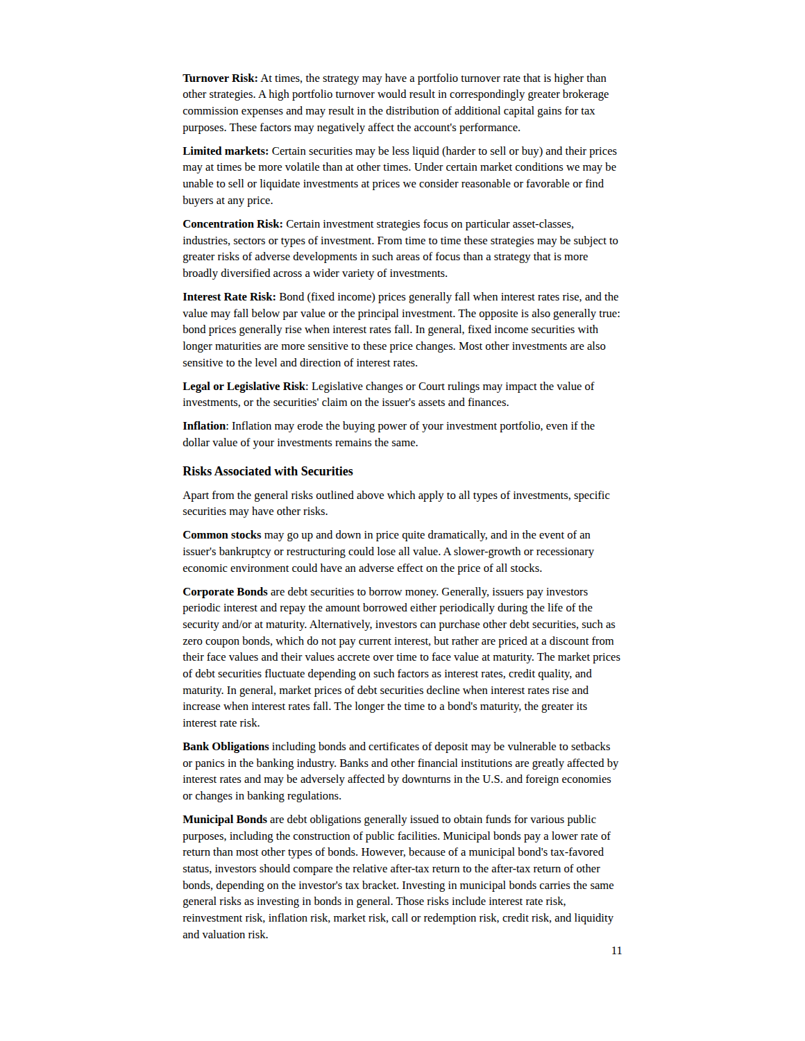Turnover Risk: At times, the strategy may have a portfolio turnover rate that is higher than other strategies. A high portfolio turnover would result in correspondingly greater brokerage commission expenses and may result in the distribution of additional capital gains for tax purposes. These factors may negatively affect the account's performance.
Limited markets: Certain securities may be less liquid (harder to sell or buy) and their prices may at times be more volatile than at other times. Under certain market conditions we may be unable to sell or liquidate investments at prices we consider reasonable or favorable or find buyers at any price.
Concentration Risk: Certain investment strategies focus on particular asset-classes, industries, sectors or types of investment. From time to time these strategies may be subject to greater risks of adverse developments in such areas of focus than a strategy that is more broadly diversified across a wider variety of investments.
Interest Rate Risk: Bond (fixed income) prices generally fall when interest rates rise, and the value may fall below par value or the principal investment. The opposite is also generally true: bond prices generally rise when interest rates fall. In general, fixed income securities with longer maturities are more sensitive to these price changes. Most other investments are also sensitive to the level and direction of interest rates.
Legal or Legislative Risk: Legislative changes or Court rulings may impact the value of investments, or the securities' claim on the issuer's assets and finances.
Inflation: Inflation may erode the buying power of your investment portfolio, even if the dollar value of your investments remains the same.
Risks Associated with Securities
Apart from the general risks outlined above which apply to all types of investments, specific securities may have other risks.
Common stocks may go up and down in price quite dramatically, and in the event of an issuer's bankruptcy or restructuring could lose all value. A slower-growth or recessionary economic environment could have an adverse effect on the price of all stocks.
Corporate Bonds are debt securities to borrow money. Generally, issuers pay investors periodic interest and repay the amount borrowed either periodically during the life of the security and/or at maturity. Alternatively, investors can purchase other debt securities, such as zero coupon bonds, which do not pay current interest, but rather are priced at a discount from their face values and their values accrete over time to face value at maturity. The market prices of debt securities fluctuate depending on such factors as interest rates, credit quality, and maturity. In general, market prices of debt securities decline when interest rates rise and increase when interest rates fall. The longer the time to a bond's maturity, the greater its interest rate risk.
Bank Obligations including bonds and certificates of deposit may be vulnerable to setbacks or panics in the banking industry. Banks and other financial institutions are greatly affected by interest rates and may be adversely affected by downturns in the U.S. and foreign economies or changes in banking regulations.
Municipal Bonds are debt obligations generally issued to obtain funds for various public purposes, including the construction of public facilities. Municipal bonds pay a lower rate of return than most other types of bonds. However, because of a municipal bond's tax-favored status, investors should compare the relative after-tax return to the after-tax return of other bonds, depending on the investor's tax bracket. Investing in municipal bonds carries the same general risks as investing in bonds in general. Those risks include interest rate risk, reinvestment risk, inflation risk, market risk, call or redemption risk, credit risk, and liquidity and valuation risk.
11